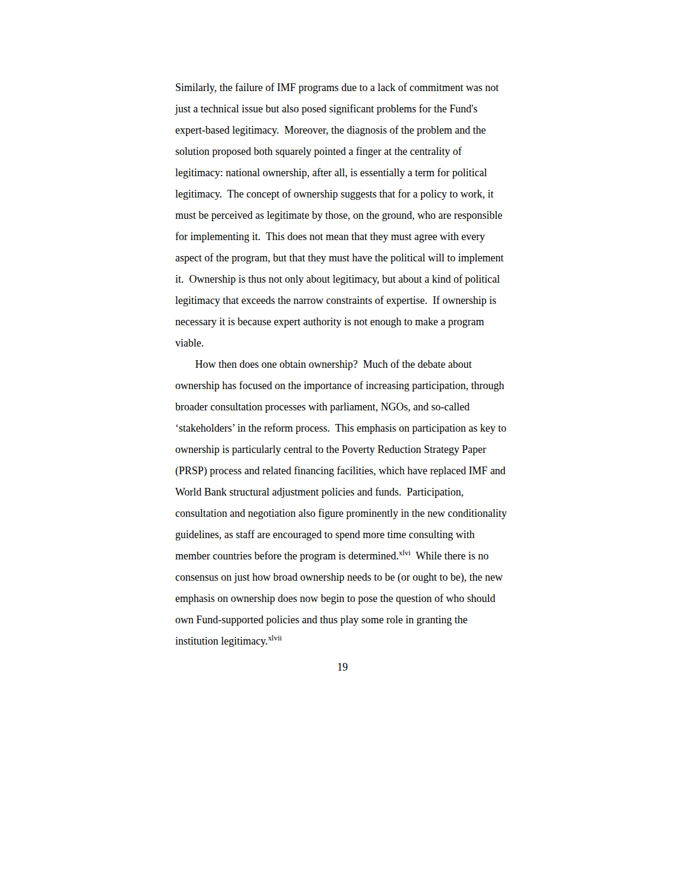Similarly, the failure of IMF programs due to a lack of commitment was not just a technical issue but also posed significant problems for the Fund's expert-based legitimacy. Moreover, the diagnosis of the problem and the solution proposed both squarely pointed a finger at the centrality of legitimacy: national ownership, after all, is essentially a term for political legitimacy. The concept of ownership suggests that for a policy to work, it must be perceived as legitimate by those, on the ground, who are responsible for implementing it. This does not mean that they must agree with every aspect of the program, but that they must have the political will to implement it. Ownership is thus not only about legitimacy, but about a kind of political legitimacy that exceeds the narrow constraints of expertise. If ownership is necessary it is because expert authority is not enough to make a program viable.
How then does one obtain ownership? Much of the debate about ownership has focused on the importance of increasing participation, through broader consultation processes with parliament, NGOs, and so-called ‘stakeholders’ in the reform process. This emphasis on participation as key to ownership is particularly central to the Poverty Reduction Strategy Paper (PRSP) process and related financing facilities, which have replaced IMF and World Bank structural adjustment policies and funds. Participation, consultation and negotiation also figure prominently in the new conditionality guidelines, as staff are encouraged to spend more time consulting with member countries before the program is determined.xlvi While there is no consensus on just how broad ownership needs to be (or ought to be), the new emphasis on ownership does now begin to pose the question of who should own Fund-supported policies and thus play some role in granting the institution legitimacy.xlvii
19